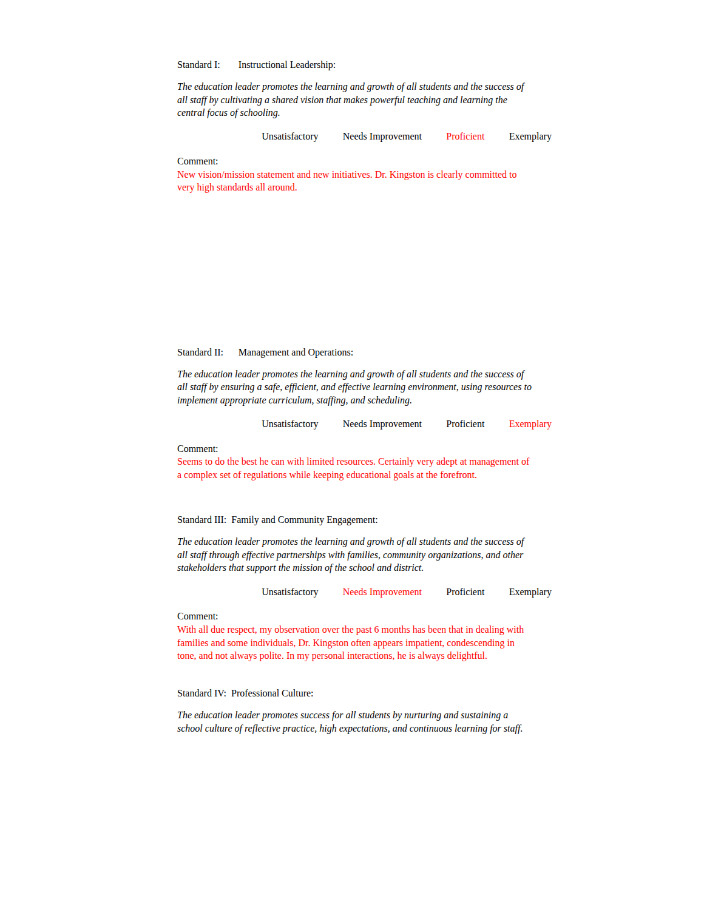Standard I: Instructional Leadership:
The education leader promotes the learning and growth of all students and the success of all staff by cultivating a shared vision that makes powerful teaching and learning the central focus of schooling.
Unsatisfactory Needs Improvement Proficient Exemplary
Comment:
New vision/mission statement and new initiatives. Dr. Kingston is clearly committed to very high standards all around.
Standard II: Management and Operations:
The education leader promotes the learning and growth of all students and the success of all staff by ensuring a safe, efficient, and effective learning environment, using resources to implement appropriate curriculum, staffing, and scheduling.
Unsatisfactory Needs Improvement Proficient Exemplary
Comment:
Seems to do the best he can with limited resources. Certainly very adept at management of a complex set of regulations while keeping educational goals at the forefront.
Standard III: Family and Community Engagement:
The education leader promotes the learning and growth of all students and the success of all staff through effective partnerships with families, community organizations, and other stakeholders that support the mission of the school and district.
Unsatisfactory Needs Improvement Proficient Exemplary
Comment:
With all due respect, my observation over the past 6 months has been that in dealing with families and some individuals, Dr. Kingston often appears impatient, condescending in tone, and not always polite. In my personal interactions, he is always delightful.
Standard IV: Professional Culture:
The education leader promotes success for all students by nurturing and sustaining a school culture of reflective practice, high expectations, and continuous learning for staff.